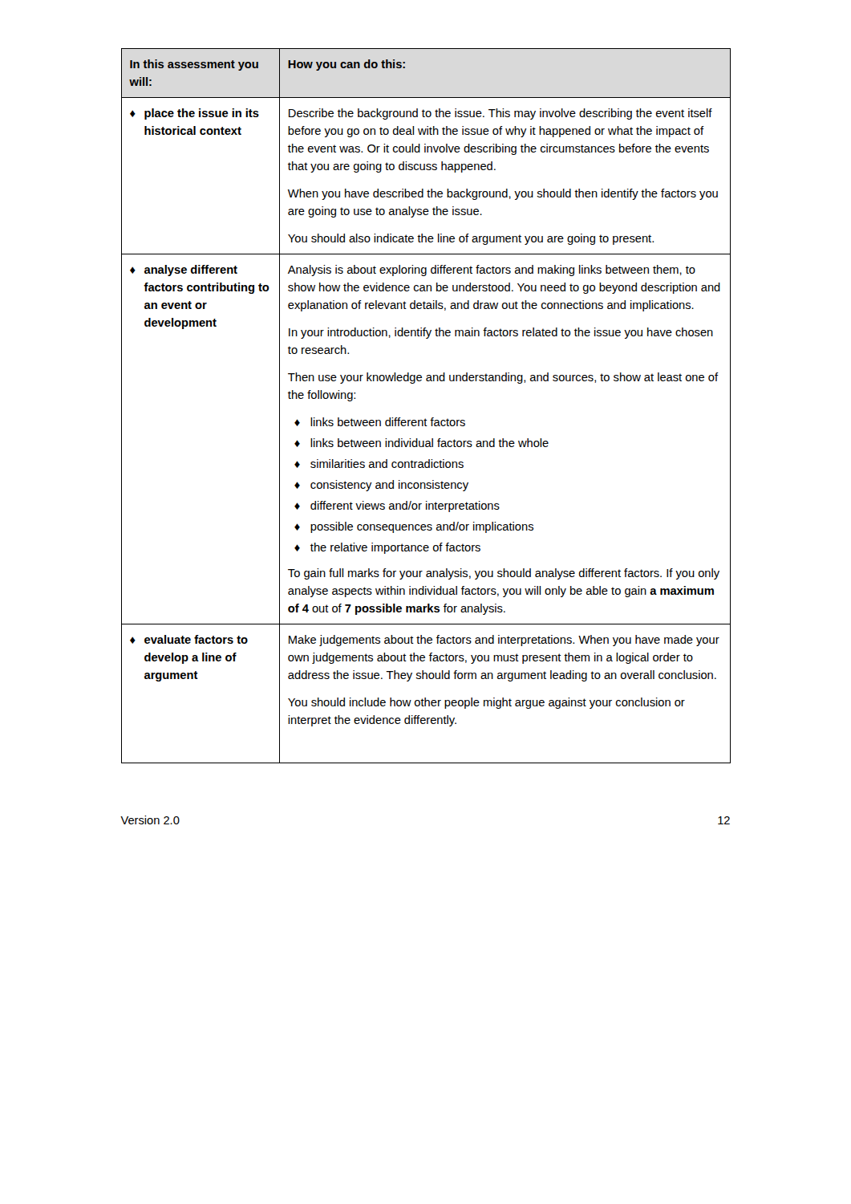| In this assessment you will: | How you can do this: |
| --- | --- |
| place the issue in its historical context | Describe the background to the issue. This may involve describing the event itself before you go on to deal with the issue of why it happened or what the impact of the event was. Or it could involve describing the circumstances before the events that you are going to discuss happened. When you have described the background, you should then identify the factors you are going to use to analyse the issue. You should also indicate the line of argument you are going to present. |
| analyse different factors contributing to an event or development | Analysis is about exploring different factors and making links between them, to show how the evidence can be understood. You need to go beyond description and explanation of relevant details, and draw out the connections and implications. In your introduction, identify the main factors related to the issue you have chosen to research. Then use your knowledge and understanding, and sources, to show at least one of the following: links between different factors links between individual factors and the whole similarities and contradictions consistency and inconsistency different views and/or interpretations possible consequences and/or implications the relative importance of factors To gain full marks for your analysis, you should analyse different factors. If you only analyse aspects within individual factors, you will only be able to gain a maximum of 4 out of 7 possible marks for analysis. |
| evaluate factors to develop a line of argument | Make judgements about the factors and interpretations. When you have made your own judgements about the factors, you must present them in a logical order to address the issue. They should form an argument leading to an overall conclusion. You should include how other people might argue against your conclusion or interpret the evidence differently. |
Version 2.0 12